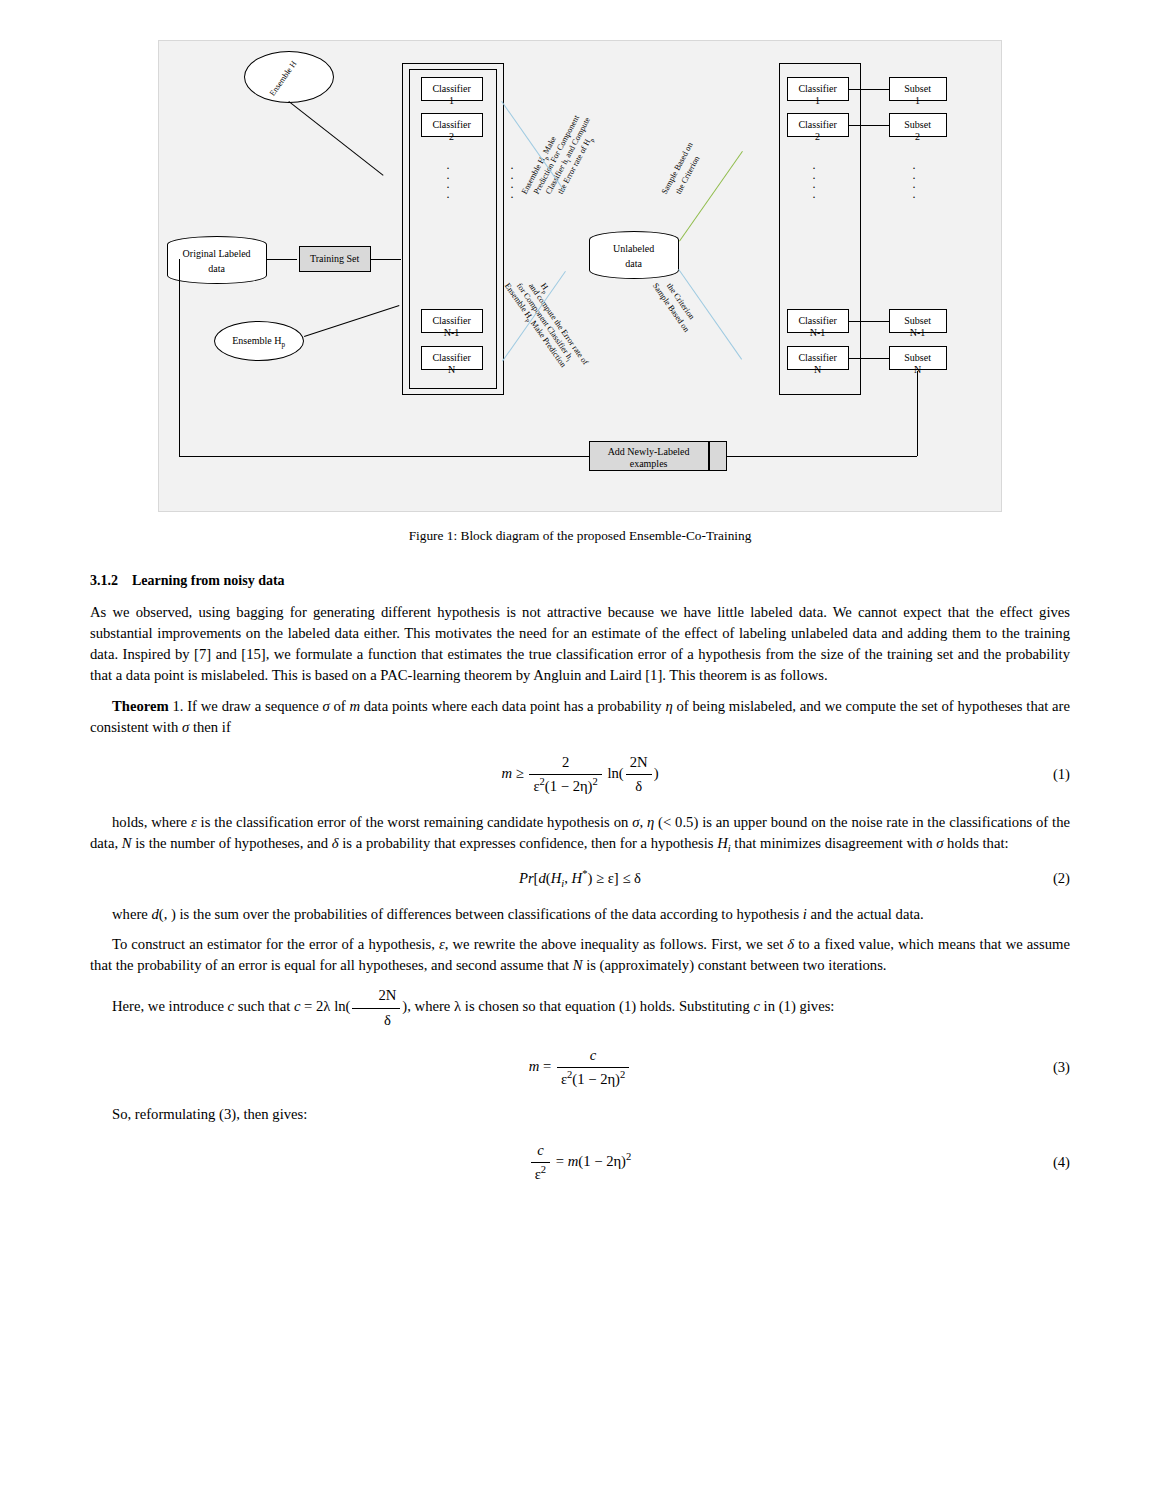Ensemble H
Original Labeled
data
Ensemble Hp
Training Set
Classifier
1
Classifier
2
.
.
.
.
Classifier
N-1
Classifier
N
.
.
.
.
Unlabeled
data
Ensemble Hp Make
Prediction For Component
Classifier hi and Compute
the Error rate of Hp
Sample Based on
the Criterion
Ensemble Hp Make Prediction
for Component Classifier hi
and compute the Error rate of
Hp
Sample Based on
the Criterion
Classifier
1
Classifier
2
.
.
.
.
Classifier
N-1
Classifier
N
Subset
1
Subset
2
.
.
.
.
Subset
N-1
Subset
N
Add Newly-Labeled
examples
Figure 1: Block diagram of the proposed Ensemble-Co-Training
3.1.2 Learning from noisy data
As we observed, using bagging for generating different hypothesis is not attractive because we have little labeled data. We cannot expect that the effect gives substantial improvements on the labeled data either. This motivates the need for an estimate of the effect of labeling unlabeled data and adding them to the training data. Inspired by [7] and [15], we formulate a function that estimates the true classification error of a hypothesis from the size of the training set and the probability that a data point is mislabeled. This is based on a PAC-learning theorem by Angluin and Laird [1]. This theorem is as follows.
Theorem 1. If we draw a sequence σ of m data points where each data point has a probability η of being mislabeled, and we compute the set of hypotheses that are consistent with σ then if
m ≥ 2 ε2(1 − 2η)2 ln(2N δ)
(1)
holds, where ε is the classification error of the worst remaining candidate hypothesis on σ, η (< 0.5) is an upper bound on the noise rate in the classifications of the data, N is the number of hypotheses, and δ is a probability that expresses confidence, then for a hypothesis Hi that minimizes disagreement with σ holds that:
Pr[d(Hi, H*) ≥ ε] ≤ δ
(2)
where d(, ) is the sum over the probabilities of differences between classifications of the data according to hypothesis i and the actual data.
To construct an estimator for the error of a hypothesis, ε, we rewrite the above inequality as follows. First, we set δ to a fixed value, which means that we assume that the probability of an error is equal for all hypotheses, and second assume that N is (approximately) constant between two iterations.
Here, we introduce c such that c = 2λ ln(2N δ), where λ is chosen so that equation (1) holds. Substituting c in (1) gives:
m = cε2(1 − 2η)2
(3)
So, reformulating (3), then gives:
cε2 = m(1 − 2η)2
(4)